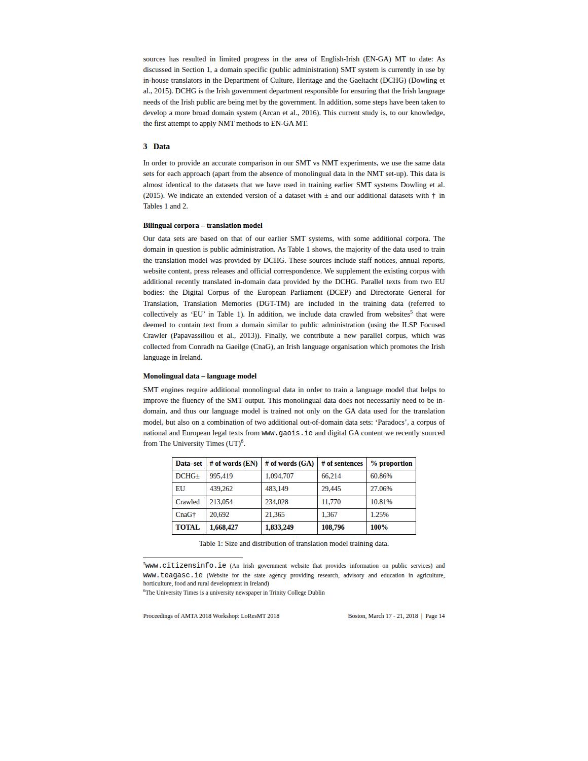sources has resulted in limited progress in the area of English-Irish (EN-GA) MT to date: As discussed in Section 1, a domain specific (public administration) SMT system is currently in use by in-house translators in the Department of Culture, Heritage and the Gaeltacht (DCHG) (Dowling et al., 2015). DCHG is the Irish government department responsible for ensuring that the Irish language needs of the Irish public are being met by the government. In addition, some steps have been taken to develop a more broad domain system (Arcan et al., 2016). This current study is, to our knowledge, the first attempt to apply NMT methods to EN-GA MT.
3 Data
In order to provide an accurate comparison in our SMT vs NMT experiments, we use the same data sets for each approach (apart from the absence of monolingual data in the NMT set-up). This data is almost identical to the datasets that we have used in training earlier SMT systems Dowling et al. (2015). We indicate an extended version of a dataset with ± and our additional datasets with † in Tables 1 and 2.
Bilingual corpora – translation model
Our data sets are based on that of our earlier SMT systems, with some additional corpora. The domain in question is public administration. As Table 1 shows, the majority of the data used to train the translation model was provided by DCHG. These sources include staff notices, annual reports, website content, press releases and official correspondence. We supplement the existing corpus with additional recently translated in-domain data provided by the DCHG. Parallel texts from two EU bodies: the Digital Corpus of the European Parliament (DCEP) and Directorate General for Translation, Translation Memories (DGT-TM) are included in the training data (referred to collectively as ‘EU’ in Table 1). In addition, we include data crawled from websites5 that were deemed to contain text from a domain similar to public administration (using the ILSP Focused Crawler (Papavassiliou et al., 2013)). Finally, we contribute a new parallel corpus, which was collected from Conradh na Gaeilge (CnaG), an Irish language organisation which promotes the Irish language in Ireland.
Monolingual data – language model
SMT engines require additional monolingual data in order to train a language model that helps to improve the fluency of the SMT output. This monolingual data does not necessarily need to be in-domain, and thus our language model is trained not only on the GA data used for the translation model, but also on a combination of two additional out-of-domain data sets: ‘Paradocs’, a corpus of national and European legal texts from www.gaois.ie and digital GA content we recently sourced from The University Times (UT)6.
| Data–set | # of words (EN) | # of words (GA) | # of sentences | % proportion |
| --- | --- | --- | --- | --- |
| DCHG± | 995,419 | 1,094,707 | 66,214 | 60.86% |
| EU | 439,262 | 483,149 | 29,445 | 27.06% |
| Crawled | 213,054 | 234,028 | 11,770 | 10.81% |
| CnaG† | 20,692 | 21,365 | 1,367 | 1.25% |
| TOTAL | 1,668,427 | 1,833,249 | 108,796 | 100% |
Table 1: Size and distribution of translation model training data.
5www.citizensinfo.ie (An Irish government website that provides information on public services) and www.teagasc.ie (Website for the state agency providing research, advisory and education in agriculture, horticulture, food and rural development in Ireland)
6The University Times is a university newspaper in Trinity College Dublin
Proceedings of AMTA 2018 Workshop: LoResMT 2018 Boston, March 17 - 21, 2018 | Page 14